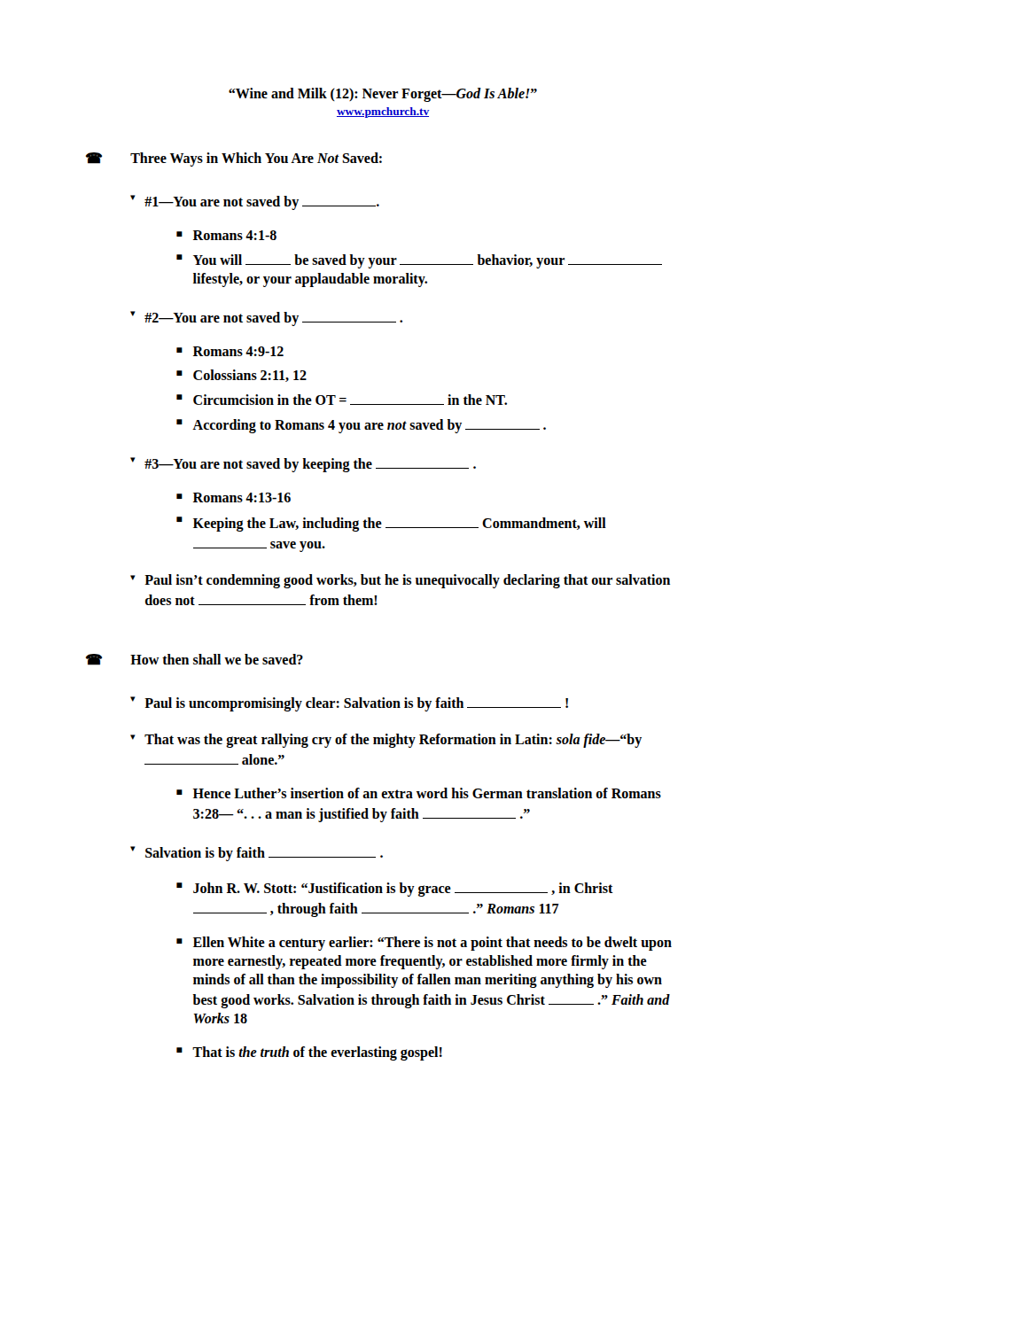“Wine and Milk (12): Never Forget—God Is Able!”
www.pmchurch.tv
☎Three Ways in Which You Are Not Saved:
▾#1—You are not saved by .
■Romans 4:1-8
■You will be saved by your behavior, your lifestyle, or your applaudable morality.
▾#2—You are not saved by .
■Romans 4:9-12
■Colossians 2:11, 12
■Circumcision in the OT = in the NT.
■According to Romans 4 you are not saved by .
▾#3—You are not saved by keeping the .
■Romans 4:13-16
■Keeping the Law, including the Commandment, will save you.
▾Paul isn’t condemning good works, but he is unequivocally declaring that our salvation does not from them!
☎How then shall we be saved?
▾Paul is uncompromisingly clear: Salvation is by faith !
▾That was the great rallying cry of the mighty Reformation in Latin: sola fide—“by alone.”
■Hence Luther’s insertion of an extra word his German translation of Romans 3:28— “. . . a man is justified by faith .”
▾Salvation is by faith .
■John R. W. Stott: “Justification is by grace , in Christ , through faith .” Romans 117
■Ellen White a century earlier: “There is not a point that needs to be dwelt upon more earnestly, repeated more frequently, or established more firmly in the minds of all than the impossibility of fallen man meriting anything by his own best good works. Salvation is through faith in Jesus Christ .” Faith and Works 18
■That is the truth of the everlasting gospel!